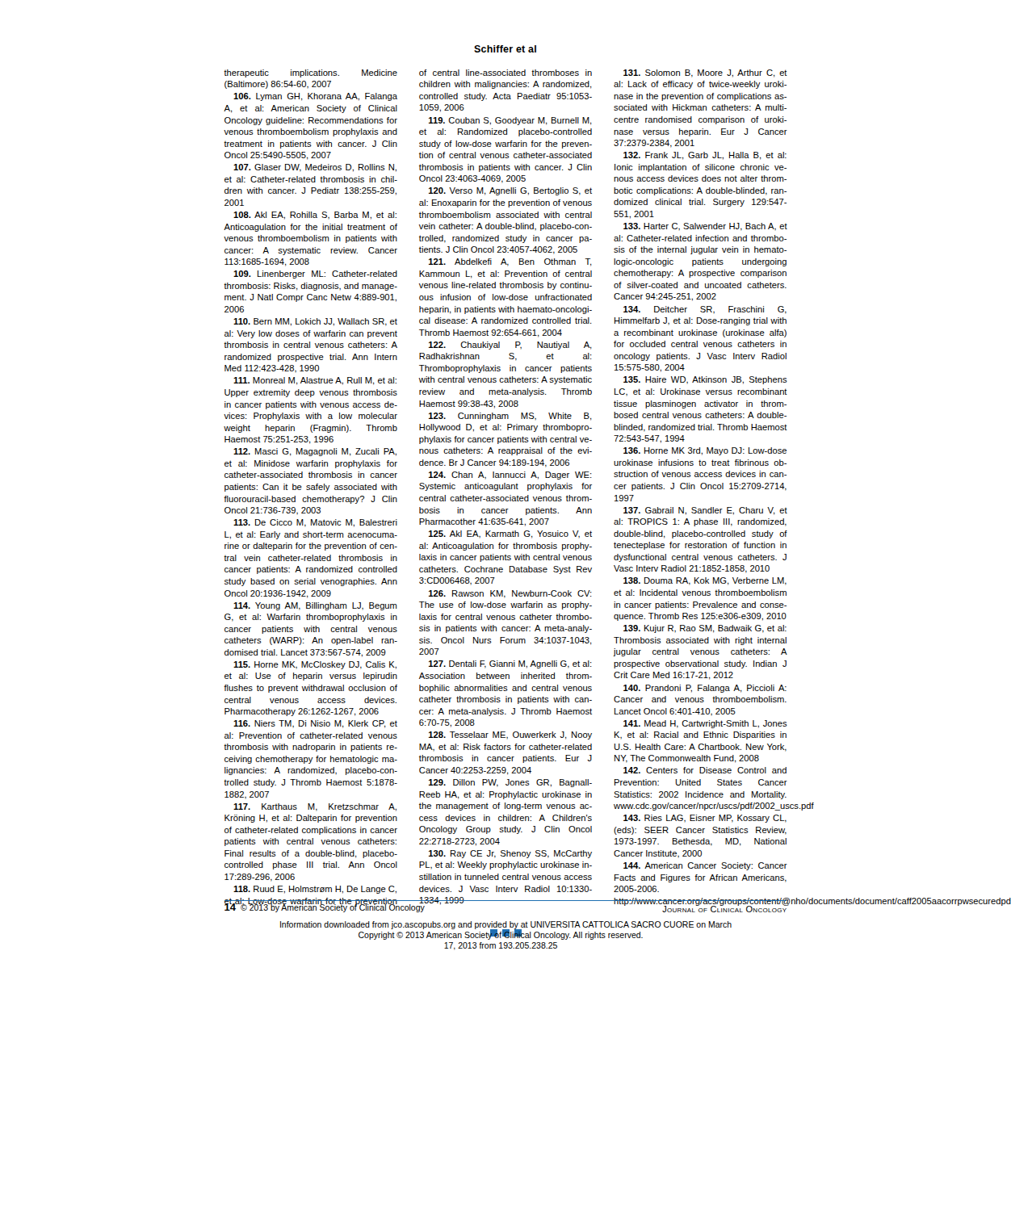Schiffer et al
therapeutic implications. Medicine (Baltimore) 86:54-60, 2007
106. Lyman GH, Khorana AA, Falanga A, et al: American Society of Clinical Oncology guideline: Recommendations for venous thromboembolism prophylaxis and treatment in patients with cancer. J Clin Oncol 25:5490-5505, 2007
107. Glaser DW, Medeiros D, Rollins N, et al: Catheter-related thrombosis in children with cancer. J Pediatr 138:255-259, 2001
108. Akl EA, Rohilla S, Barba M, et al: Anticoagulation for the initial treatment of venous thromboembolism in patients with cancer: A systematic review. Cancer 113:1685-1694, 2008
109. Linenberger ML: Catheter-related thrombosis: Risks, diagnosis, and management. J Natl Compr Canc Netw 4:889-901, 2006
110. Bern MM, Lokich JJ, Wallach SR, et al: Very low doses of warfarin can prevent thrombosis in central venous catheters: A randomized prospective trial. Ann Intern Med 112:423-428, 1990
111. Monreal M, Alastrue A, Rull M, et al: Upper extremity deep venous thrombosis in cancer patients with venous access devices: Prophylaxis with a low molecular weight heparin (Fragmin). Thromb Haemost 75:251-253, 1996
112. Masci G, Magagnoli M, Zucali PA, et al: Minidose warfarin prophylaxis for catheter-associated thrombosis in cancer patients: Can it be safely associated with fluorouracil-based chemotherapy? J Clin Oncol 21:736-739, 2003
113. De Cicco M, Matovic M, Balestreri L, et al: Early and short-term acenocumarine or dalteparin for the prevention of central vein catheter-related thrombosis in cancer patients: A randomized controlled study based on serial venographies. Ann Oncol 20:1936-1942, 2009
114. Young AM, Billingham LJ, Begum G, et al: Warfarin thromboprophylaxis in cancer patients with central venous catheters (WARP): An open-label randomised trial. Lancet 373:567-574, 2009
115. Horne MK, McCloskey DJ, Calis K, et al: Use of heparin versus lepirudin flushes to prevent withdrawal occlusion of central venous access devices. Pharmacotherapy 26:1262-1267, 2006
116. Niers TM, Di Nisio M, Klerk CP, et al: Prevention of catheter-related venous thrombosis with nadroparin in patients receiving chemotherapy for hematologic malignancies: A randomized, placebo-controlled study. J Thromb Haemost 5:1878-1882, 2007
117. Karthaus M, Kretzschmar A, Kröning H, et al: Dalteparin for prevention of catheter-related complications in cancer patients with central venous catheters: Final results of a double-blind, placebo-controlled phase III trial. Ann Oncol 17:289-296, 2006
118. Ruud E, Holmstrøm H, De Lange C, et al: Low-dose warfarin for the prevention of central line-associated thromboses in children with malignancies: A randomized, controlled study. Acta Paediatr 95:1053-1059, 2006
119. Couban S, Goodyear M, Burnell M, et al: Randomized placebo-controlled study of low-dose warfarin for the prevention of central venous catheter-associated thrombosis in patients with cancer. J Clin Oncol 23:4063-4069, 2005
120. Verso M, Agnelli G, Bertoglio S, et al: Enoxaparin for the prevention of venous thromboembolism associated with central vein catheter: A double-blind, placebo-controlled, randomized study in cancer patients. J Clin Oncol 23:4057-4062, 2005
121. Abdelkefi A, Ben Othman T, Kammoun L, et al: Prevention of central venous line-related thrombosis by continuous infusion of low-dose unfractionated heparin, in patients with haemato-oncological disease: A randomized controlled trial. Thromb Haemost 92:654-661, 2004
122. Chaukiyal P, Nautiyal A, Radhakrishnan S, et al: Thromboprophylaxis in cancer patients with central venous catheters: A systematic review and meta-analysis. Thromb Haemost 99:38-43, 2008
123. Cunningham MS, White B, Hollywood D, et al: Primary thromboprophylaxis for cancer patients with central venous catheters: A reappraisal of the evidence. Br J Cancer 94:189-194, 2006
124. Chan A, Iannucci A, Dager WE: Systemic anticoagulant prophylaxis for central catheter-associated venous thrombosis in cancer patients. Ann Pharmacother 41:635-641, 2007
125. Akl EA, Karmath G, Yosuico V, et al: Anticoagulation for thrombosis prophylaxis in cancer patients with central venous catheters. Cochrane Database Syst Rev 3:CD006468, 2007
126. Rawson KM, Newburn-Cook CV: The use of low-dose warfarin as prophylaxis for central venous catheter thrombosis in patients with cancer: A meta-analysis. Oncol Nurs Forum 34:1037-1043, 2007
127. Dentali F, Gianni M, Agnelli G, et al: Association between inherited thrombophilic abnormalities and central venous catheter thrombosis in patients with cancer: A meta-analysis. J Thromb Haemost 6:70-75, 2008
128. Tesselaar ME, Ouwerkerk J, Nooy MA, et al: Risk factors for catheter-related thrombosis in cancer patients. Eur J Cancer 40:2253-2259, 2004
129. Dillon PW, Jones GR, Bagnall-Reeb HA, et al: Prophylactic urokinase in the management of long-term venous access devices in children: A Children's Oncology Group study. J Clin Oncol 22:2718-2723, 2004
130. Ray CE Jr, Shenoy SS, McCarthy PL, et al: Weekly prophylactic urokinase instillation in tunneled central venous access devices. J Vasc Interv Radiol 10:1330-1334, 1999
131. Solomon B, Moore J, Arthur C, et al: Lack of efficacy of twice-weekly urokinase in the prevention of complications associated with Hickman catheters: A multicentre randomised comparison of urokinase versus heparin. Eur J Cancer 37:2379-2384, 2001
132. Frank JL, Garb JL, Halla B, et al: Ionic implantation of silicone chronic venous access devices does not alter thrombotic complications: A double-blinded, randomized clinical trial. Surgery 129:547-551, 2001
133. Harter C, Salwender HJ, Bach A, et al: Catheter-related infection and thrombosis of the internal jugular vein in hematologic-oncologic patients undergoing chemotherapy: A prospective comparison of silver-coated and uncoated catheters. Cancer 94:245-251, 2002
134. Deitcher SR, Fraschini G, Himmelfarb J, et al: Dose-ranging trial with a recombinant urokinase (urokinase alfa) for occluded central venous catheters in oncology patients. J Vasc Interv Radiol 15:575-580, 2004
135. Haire WD, Atkinson JB, Stephens LC, et al: Urokinase versus recombinant tissue plasminogen activator in thrombosed central venous catheters: A double-blinded, randomized trial. Thromb Haemost 72:543-547, 1994
136. Horne MK 3rd, Mayo DJ: Low-dose urokinase infusions to treat fibrinous obstruction of venous access devices in cancer patients. J Clin Oncol 15:2709-2714, 1997
137. Gabrail N, Sandler E, Charu V, et al: TROPICS 1: A phase III, randomized, double-blind, placebo-controlled study of tenecteplase for restoration of function in dysfunctional central venous catheters. J Vasc Interv Radiol 21:1852-1858, 2010
138. Douma RA, Kok MG, Verberne LM, et al: Incidental venous thromboembolism in cancer patients: Prevalence and consequence. Thromb Res 125:e306-e309, 2010
139. Kujur R, Rao SM, Badwaik G, et al: Thrombosis associated with right internal jugular central venous catheters: A prospective observational study. Indian J Crit Care Med 16:17-21, 2012
140. Prandoni P, Falanga A, Piccioli A: Cancer and venous thromboembolism. Lancet Oncol 6:401-410, 2005
141. Mead H, Cartwright-Smith L, Jones K, et al: Racial and Ethnic Disparities in U.S. Health Care: A Chartbook. New York, NY, The Commonwealth Fund, 2008
142. Centers for Disease Control and Prevention: United States Cancer Statistics: 2002 Incidence and Mortality. www.cdc.gov/cancer/npcr/uscs/pdf/2002_uscs.pdf
143. Ries LAG, Eisner MP, Kossary CL, (eds): SEER Cancer Statistics Review, 1973-1997. Bethesda, MD, National Cancer Institute, 2000
144. American Cancer Society: Cancer Facts and Figures for African Americans, 2005-2006. http://www.cancer.org/acs/groups/content/@nho/documents/document/caff2005aacorrpwsecuredpdf.pdf
14© 2013 by American Society of Clinical Oncology
Journal of Clinical Oncology
Information downloaded from jco.ascopubs.org and provided by at UNIVERSITA CATTOLICA SACRO CUORE on March
Copyright © 2013 American Society of Clinical Oncology. All rights reserved.
17, 2013 from 193.205.238.25